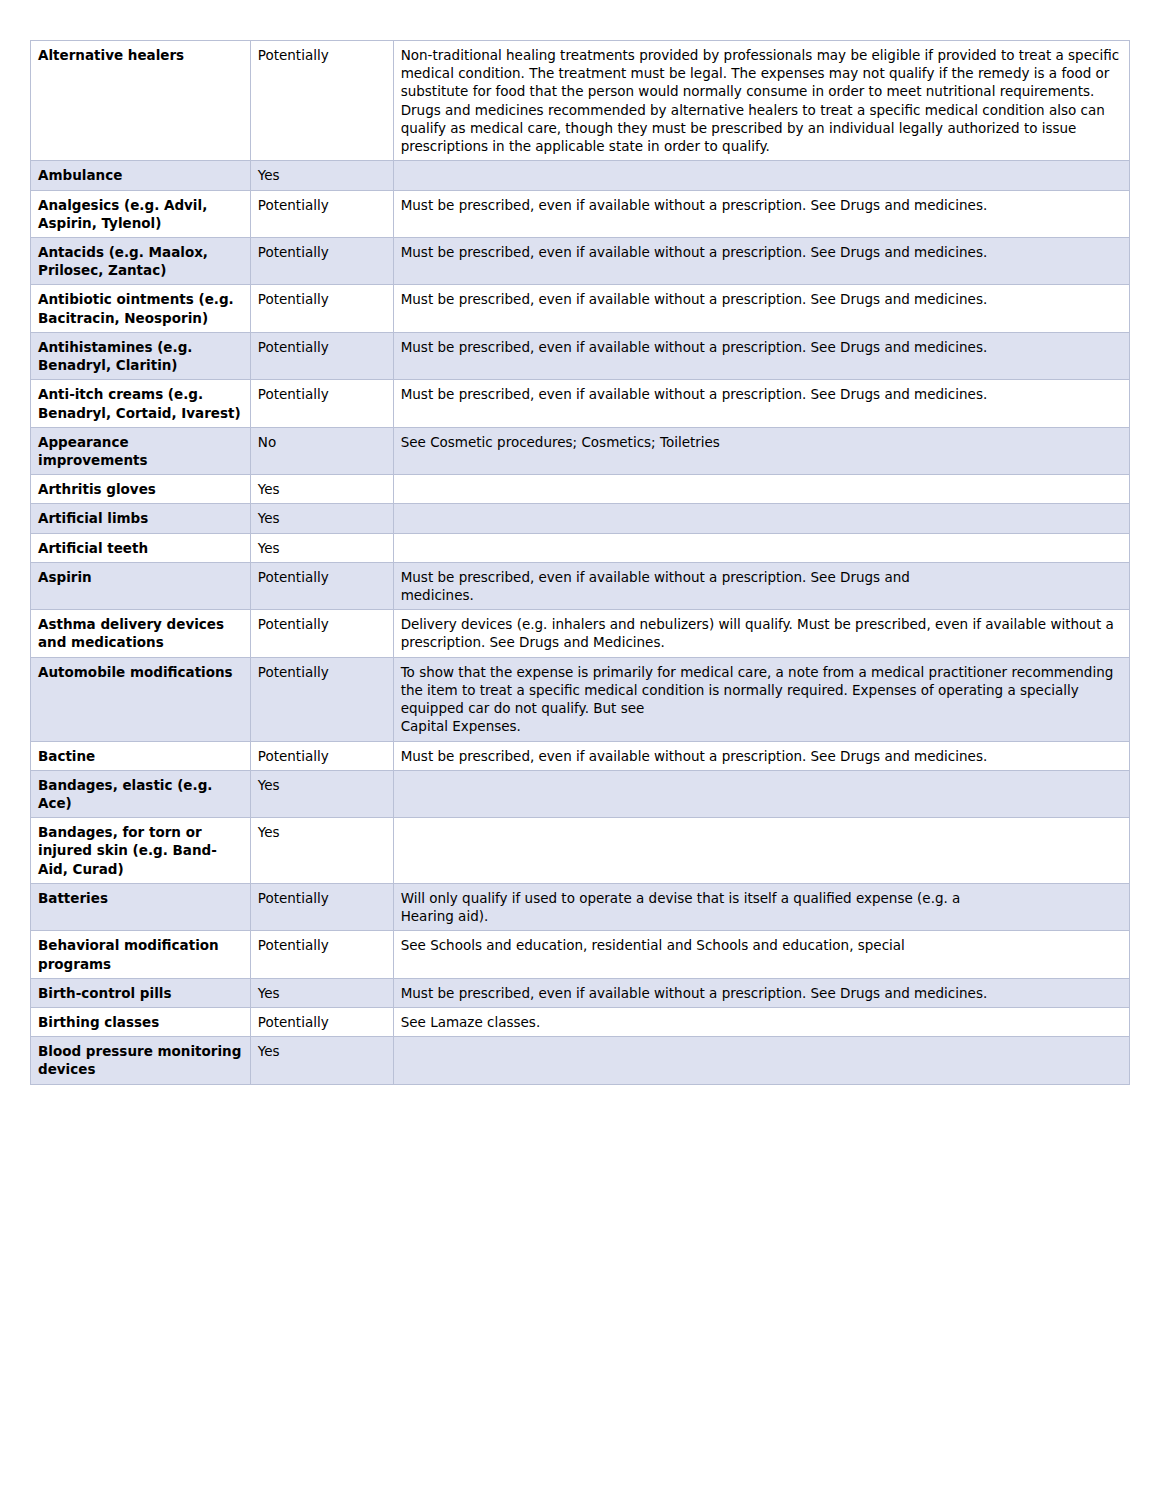| Alternative healers | Potentially | Non-traditional healing treatments provided by professionals may be eligible if provided to treat a specific medical condition. The treatment must be legal. The expenses may not qualify if the remedy is a food or substitute for food that the person would normally consume in order to meet nutritional requirements. Drugs and medicines recommended by alternative healers to treat a specific medical condition also can qualify as medical care, though they must be prescribed by an individual legally authorized to issue prescriptions in the applicable state in order to qualify. |
| Ambulance | Yes | |
| Analgesics (e.g. Advil, Aspirin, Tylenol) | Potentially | Must be prescribed, even if available without a prescription. See Drugs and medicines. |
| Antacids (e.g. Maalox, Prilosec, Zantac) | Potentially | Must be prescribed, even if available without a prescription. See Drugs and medicines. |
| Antibiotic ointments (e.g. Bacitracin, Neosporin) | Potentially | Must be prescribed, even if available without a prescription. See Drugs and medicines. |
| Antihistamines (e.g. Benadryl, Claritin) | Potentially | Must be prescribed, even if available without a prescription. See Drugs and medicines. |
| Anti-itch creams (e.g. Benadryl, Cortaid, Ivarest) | Potentially | Must be prescribed, even if available without a prescription. See Drugs and medicines. |
| Appearance improvements | No | See Cosmetic procedures; Cosmetics; Toiletries |
| Arthritis gloves | Yes | |
| Artificial limbs | Yes | |
| Artificial teeth | Yes | |
| Aspirin | Potentially | Must be prescribed, even if available without a prescription. See Drugs and medicines. |
| Asthma delivery devices and medications | Potentially | Delivery devices (e.g. inhalers and nebulizers) will qualify. Must be prescribed, even if available without a prescription. See Drugs and Medicines. |
| Automobile modifications | Potentially | To show that the expense is primarily for medical care, a note from a medical practitioner recommending the item to treat a specific medical condition is normally required. Expenses of operating a specially equipped car do not qualify. But see Capital Expenses. |
| Bactine | Potentially | Must be prescribed, even if available without a prescription. See Drugs and medicines. |
| Bandages, elastic (e.g. Ace) | Yes | |
| Bandages, for torn or injured skin (e.g. Band-Aid, Curad) | Yes | |
| Batteries | Potentially | Will only qualify if used to operate a devise that is itself a qualified expense (e.g. a Hearing aid). |
| Behavioral modification programs | Potentially | See Schools and education, residential and Schools and education, special |
| Birth-control pills | Yes | Must be prescribed, even if available without a prescription. See Drugs and medicines. |
| Birthing classes | Potentially | See Lamaze classes. |
| Blood pressure monitoring devices | Yes | |